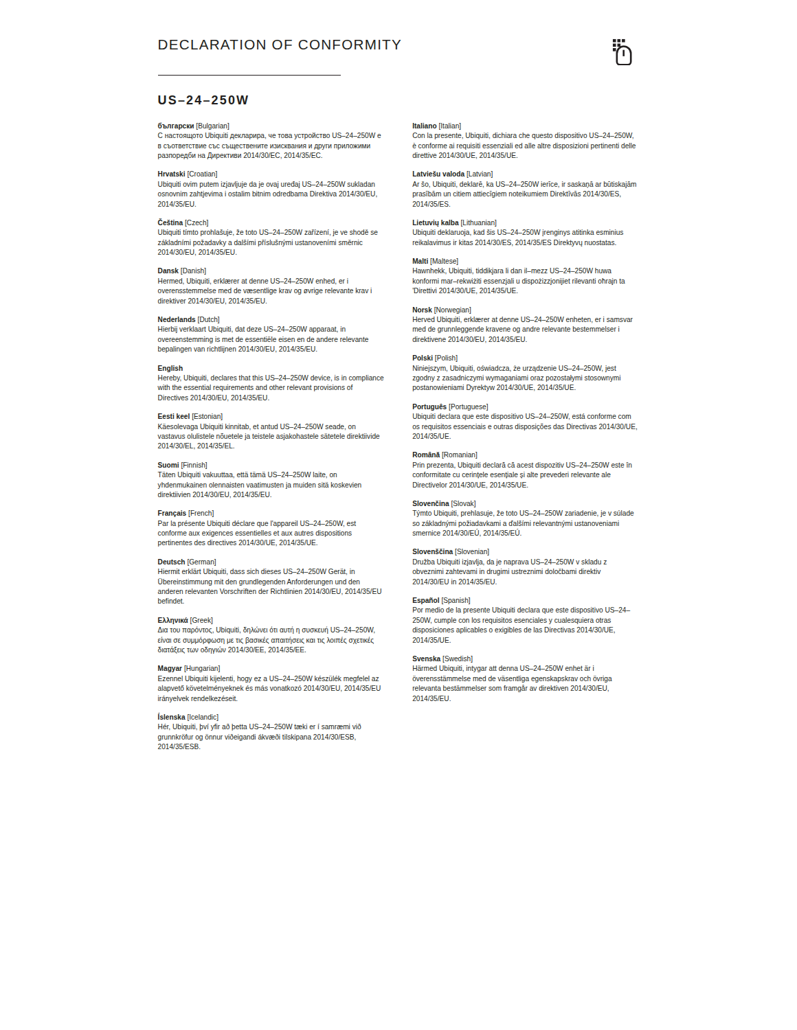Declaration of Conformity
US–24–250W
български [Bulgarian]
С настоящото Ubiquiti декларира, че това устройство US–24–250W е в съответствие със съществените изисквания и други приложими разпоредби на Директиви 2014/30/ЕС, 2014/35/ЕС.
Hrvatski [Croatian]
Ubiquiti ovim putem izjavljuje da je ovaj uređaj US–24–250W sukladan osnovnim zahtjevima i ostalim bitnim odredbama Direktiva 2014/30/EU, 2014/35/EU.
Čeština [Czech]
Ubiquiti tímto prohlašuje, že toto US–24–250W zařízení, je ve shodě se základními požadavky a dalšími příslušnými ustanoveními směrnic 2014/30/EU, 2014/35/EU.
Dansk [Danish]
Hermed, Ubiquiti, erklærer at denne US–24–250W enhed, er i overensstemmelse med de væsentlige krav og øvrige relevante krav i direktiver 2014/30/EU, 2014/35/EU.
Nederlands [Dutch]
Hierbij verklaart Ubiquiti, dat deze US–24–250W apparaat, in overeenstemming is met de essentiële eisen en de andere relevante bepalingen van richtlijnen 2014/30/EU, 2014/35/EU.
English
Hereby, Ubiquiti, declares that this US–24–250W device, is in compliance with the essential requirements and other relevant provisions of Directives 2014/30/EU, 2014/35/EU.
Eesti keel [Estonian]
Käesolevaga Ubiquiti kinnitab, et antud US–24–250W seade, on vastavus olulistele nõuetele ja teistele asjakohastele sätetele direktiivide 2014/30/EL, 2014/35/EL.
Suomi [Finnish]
Täten Ubiquiti vakuuttaa, että tämä US–24–250W laite, on yhdenmukainen olennaisten vaatimusten ja muiden sitä koskevien direktiivien 2014/30/EU, 2014/35/EU.
Français [French]
Par la présente Ubiquiti déclare que l'appareil US–24–250W, est conforme aux exigences essentielles et aux autres dispositions pertinentes des directives 2014/30/UE, 2014/35/UE.
Deutsch [German]
Hiermit erklärt Ubiquiti, dass sich dieses US–24–250W Gerät, in Übereinstimmung mit den grundlegenden Anforderungen und den anderen relevanten Vorschriften der Richtlinien 2014/30/EU, 2014/35/EU befindet.
Ελληνικά [Greek]
Δια του παρόντος, Ubiquiti, δηλώνει ότι αυτή η συσκευή US–24–250W, είναι σε συμμόρφωση με τις βασικές απαιτήσεις και τις λοιπές σχετικές διατάξεις των οδηγιών 2014/30/EE, 2014/35/EE.
Magyar [Hungarian]
Ezennel Ubiquiti kijelenti, hogy ez a US–24–250W készülék megfelel az alapvető követelményeknek és más vonatkozó 2014/30/EU, 2014/35/EU irányelvek rendelkezéseit.
Íslenska [Icelandic]
Hér, Ubiquiti, því yfir að þetta US–24–250W tæki er í samræmi við grunnkröfur og önnur viðeigandi ákvæði tilskipana 2014/30/ESB, 2014/35/ESB.
Italiano [Italian]
Con la presente, Ubiquiti, dichiara che questo dispositivo US–24–250W, è conforme ai requisiti essenziali ed alle altre disposizioni pertinenti delle direttive 2014/30/UE, 2014/35/UE.
Latviešu valoda [Latvian]
Ar šo, Ubiquiti, deklarē, ka US–24–250W ierīce, ir saskaņā ar būtiskajām prasībām un citiem attiecīgiem noteikumiem Direktīvās 2014/30/ES, 2014/35/ES.
Lietuvių kalba [Lithuanian]
Ubiquiti deklaruoja, kad šis US–24–250W įrenginys atitinka esminius reikalavimus ir kitas 2014/30/ES, 2014/35/ES Direktyvų nuostatas.
Malti [Maltese]
Hawnhekk, Ubiquiti, tiddikjara li dan il–mezz US–24–250W huwa konformi mar–rekwiżiti essenzjali u dispożizzjonijiet rilevanti oħrajn ta 'Direttivi 2014/30/UE, 2014/35/UE.
Norsk [Norwegian]
Herved Ubiquiti, erklærer at denne US–24–250W enheten, er i samsvar med de grunnleggende kravene og andre relevante bestemmelser i direktivene 2014/30/EU, 2014/35/EU.
Polski [Polish]
Niniejszym, Ubiquiti, oświadcza, że urządzenie US–24–250W, jest zgodny z zasadniczymi wymaganiami oraz pozostałymi stosownymi postanowieniami Dyrektyw 2014/30/UE, 2014/35/UE.
Português [Portuguese]
Ubiquiti declara que este dispositivo US–24–250W, está conforme com os requisitos essenciais e outras disposições das Directivas 2014/30/UE, 2014/35/UE.
Română [Romanian]
Prin prezenta, Ubiquiti declară că acest dispozitiv US–24–250W este în conformitate cu cerințele esențiale și alte prevederi relevante ale Directivelor 2014/30/UE, 2014/35/UE.
Slovenčina [Slovak]
Týmto Ubiquiti, prehlasuje, že toto US–24–250W zariadenie, je v súlade so základnými požiadavkami a ďalšími relevantnými ustanoveniami smernice 2014/30/EÚ, 2014/35/EÚ.
Slovenščina [Slovenian]
Družba Ubiquiti izjavlja, da je naprava US–24–250W v skladu z obveznimi zahtevami in drugimi ustreznimi določbami direktiv 2014/30/EU in 2014/35/EU.
Español [Spanish]
Por medio de la presente Ubiquiti declara que este dispositivo US–24–250W, cumple con los requisitos esenciales y cualesquiera otras disposiciones aplicables o exigibles de las Directivas 2014/30/UE, 2014/35/UE.
Svenska [Swedish]
Härmed Ubiquiti, intygar att denna US–24–250W enhet är i överensstämmelse med de väsentliga egenskapskrav och övriga relevanta bestämmelser som framgår av direktiven 2014/30/EU, 2014/35/EU.